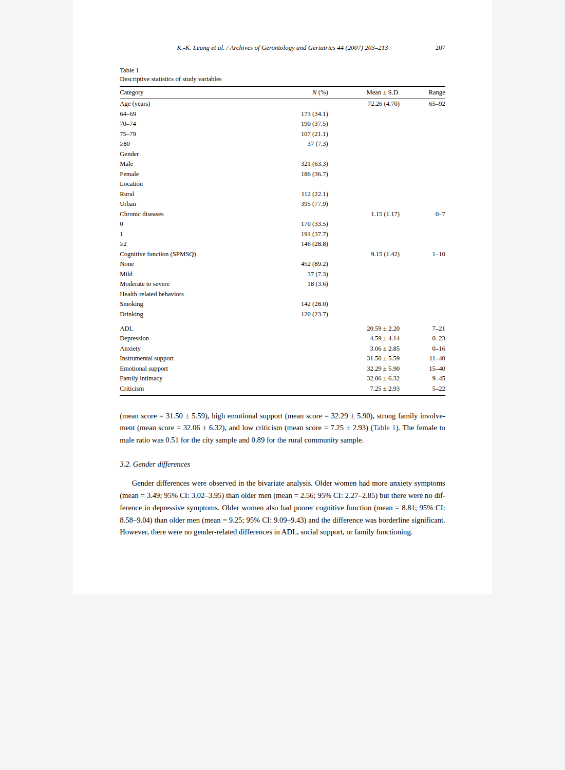K.-K. Leung et al. / Archives of Gerontology and Geriatrics 44 (2007) 203–213 207
Table 1 Descriptive statistics of study variables
| Category | N (%) | Mean ± S.D. | Range |
| --- | --- | --- | --- |
| Age (years) | | 72.26 (4.70) | 65–92 |
| 64–69 | 173 (34.1) | | |
| 70–74 | 190 (37.5) | | |
| 75–79 | 107 (21.1) | | |
| ≥80 | 37 (7.3) | | |
| Gender | | | |
| Male | 321 (63.3) | | |
| Female | 186 (36.7) | | |
| Location | | | |
| Rural | 112 (22.1) | | |
| Urban | 395 (77.9) | | |
| Chronic diseases | | 1.15 (1.17) | 0–7 |
| 0 | 170 (33.5) | | |
| 1 | 191 (37.7) | | |
| ≥2 | 146 (28.8) | | |
| Cognitive function (SPMSQ) | | 9.15 (1.42) | 1–10 |
| None | 452 (89.2) | | |
| Mild | 37 (7.3) | | |
| Moderate to severe | 18 (3.6) | | |
| Health-related behaviors | | | |
| Smoking | 142 (28.0) | | |
| Drinking | 120 (23.7) | | |
| ADL | | 20.59 ± 2.20 | 7–21 |
| Depression | | 4.59 ± 4.14 | 0–23 |
| Anxiety | | 3.06 ± 2.85 | 0–16 |
| Instrumental support | | 31.50 ± 5.59 | 11–40 |
| Emotional support | | 32.29 ± 5.90 | 15–40 |
| Family intimacy | | 32.06 ± 6.32 | 9–45 |
| Criticism | | 7.25 ± 2.93 | 5–22 |
(mean score = 31.50 ± 5.59), high emotional support (mean score = 32.29 ± 5.90), strong family involvement (mean score = 32.06 ± 6.32), and low criticism (mean score = 7.25 ± 2.93) (Table 1). The female to male ratio was 0.51 for the city sample and 0.89 for the rural community sample.
3.2. Gender differences
Gender differences were observed in the bivariate analysis. Older women had more anxiety symptoms (mean = 3.49; 95% CI: 3.02–3.95) than older men (mean = 2.56; 95% CI: 2.27–2.85) but there were no difference in depressive symptoms. Older women also had poorer cognitive function (mean = 8.81; 95% CI: 8.58–9.04) than older men (mean = 9.25; 95% CI: 9.09–9.43) and the difference was borderline significant. However, there were no gender-related differences in ADL, social support, or family functioning.